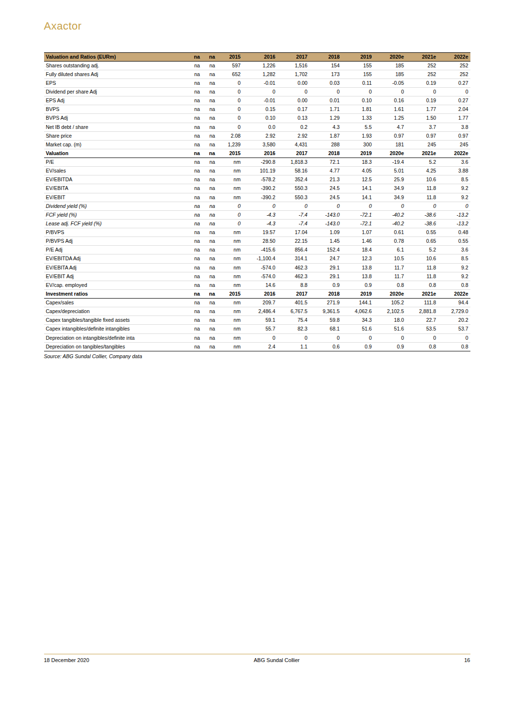Axactor
| Valuation and Ratios (EURm) | na | na | 2015 | 2016 | 2017 | 2018 | 2019 | 2020e | 2021e | 2022e |
| --- | --- | --- | --- | --- | --- | --- | --- | --- | --- | --- |
| Shares outstanding adj. | na | na | 597 | 1,226 | 1,516 | 154 | 155 | 185 | 252 | 252 |
| Fully diluted shares Adj | na | na | 652 | 1,282 | 1,702 | 173 | 155 | 185 | 252 | 252 |
| EPS | na | na | 0 | -0.01 | 0.00 | 0.03 | 0.11 | -0.05 | 0.19 | 0.27 |
| Dividend per share Adj | na | na | 0 | 0 | 0 | 0 | 0 | 0 | 0 | 0 |
| EPS Adj | na | na | 0 | -0.01 | 0.00 | 0.01 | 0.10 | 0.16 | 0.19 | 0.27 |
| BVPS | na | na | 0 | 0.15 | 0.17 | 1.71 | 1.81 | 1.61 | 1.77 | 2.04 |
| BVPS Adj | na | na | 0 | 0.10 | 0.13 | 1.29 | 1.33 | 1.25 | 1.50 | 1.77 |
| Net IB debt / share | na | na | 0 | 0.0 | 0.2 | 4.3 | 5.5 | 4.7 | 3.7 | 3.8 |
| Share price | na | na | 2.08 | 2.92 | 2.92 | 1.87 | 1.93 | 0.97 | 0.97 | 0.97 |
| Market cap. (m) | na | na | 1,239 | 3,580 | 4,431 | 288 | 300 | 181 | 245 | 245 |
| Valuation | na | na | 2015 | 2016 | 2017 | 2018 | 2019 | 2020e | 2021e | 2022e |
| P/E | na | na | nm | -290.8 | 1,818.3 | 72.1 | 18.3 | -19.4 | 5.2 | 3.6 |
| EV/sales | na | na | nm | 101.19 | 58.16 | 4.77 | 4.05 | 5.01 | 4.25 | 3.88 |
| EV/EBITDA | na | na | nm | -578.2 | 352.4 | 21.3 | 12.5 | 25.9 | 10.6 | 8.5 |
| EV/EBITA | na | na | nm | -390.2 | 550.3 | 24.5 | 14.1 | 34.9 | 11.8 | 9.2 |
| EV/EBIT | na | na | nm | -390.2 | 550.3 | 24.5 | 14.1 | 34.9 | 11.8 | 9.2 |
| Dividend yield (%) | na | na | 0 | 0 | 0 | 0 | 0 | 0 | 0 | 0 |
| FCF yield (%) | na | na | 0 | -4.3 | -7.4 | -143.0 | -72.1 | -40.2 | -38.6 | -13.2 |
| Lease adj. FCF yield (%) | na | na | 0 | -4.3 | -7.4 | -143.0 | -72.1 | -40.2 | -38.6 | -13.2 |
| P/BVPS | na | na | nm | 19.57 | 17.04 | 1.09 | 1.07 | 0.61 | 0.55 | 0.48 |
| P/BVPS Adj | na | na | nm | 28.50 | 22.15 | 1.45 | 1.46 | 0.78 | 0.65 | 0.55 |
| P/E Adj | na | na | nm | -415.6 | 856.4 | 152.4 | 18.4 | 6.1 | 5.2 | 3.6 |
| EV/EBITDA Adj | na | na | nm | -1,100.4 | 314.1 | 24.7 | 12.3 | 10.5 | 10.6 | 8.5 |
| EV/EBITA Adj | na | na | nm | -574.0 | 462.3 | 29.1 | 13.8 | 11.7 | 11.8 | 9.2 |
| EV/EBIT Adj | na | na | nm | -574.0 | 462.3 | 29.1 | 13.8 | 11.7 | 11.8 | 9.2 |
| EV/cap. employed | na | na | nm | 14.6 | 8.8 | 0.9 | 0.9 | 0.8 | 0.8 | 0.8 |
| Investment ratios | na | na | 2015 | 2016 | 2017 | 2018 | 2019 | 2020e | 2021e | 2022e |
| Capex/sales | na | na | nm | 209.7 | 401.5 | 271.9 | 144.1 | 105.2 | 111.8 | 94.4 |
| Capex/depreciation | na | na | nm | 2,486.4 | 6,767.5 | 9,361.5 | 4,062.6 | 2,102.5 | 2,881.8 | 2,729.0 |
| Capex tangibles/tangible fixed assets | na | na | nm | 59.1 | 75.4 | 59.8 | 34.3 | 18.0 | 22.7 | 20.2 |
| Capex intangibles/definite intangibles | na | na | nm | 55.7 | 82.3 | 68.1 | 51.6 | 51.6 | 53.5 | 53.7 |
| Depreciation on intangibles/definite inta | na | na | nm | 0 | 0 | 0 | 0 | 0 | 0 | 0 |
| Depreciation on tangibles/tangibles | na | na | nm | 2.4 | 1.1 | 0.6 | 0.9 | 0.9 | 0.8 | 0.8 |
Source: ABG Sundal Collier, Company data
18 December 2020 16
ABG Sundal Collier